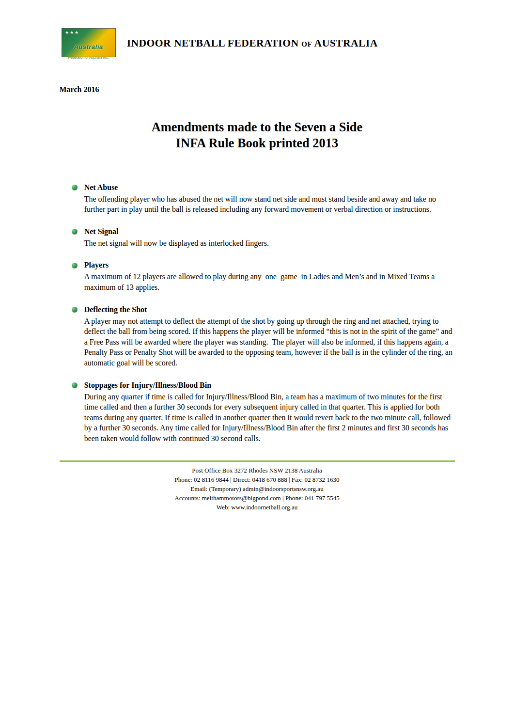Australia
Indoor Netball
Federation of Australia Inc.
INDOOR NETBALL FEDERATION of AUSTRALIA
March 2016
Amendments made to the Seven a Side
INFA Rule Book printed 2013
Net Abuse
The offending player who has abused the net will now stand net side and must stand beside and away and take no further part in play until the ball is released including any forward movement or verbal direction or instructions.
Net Signal
The net signal will now be displayed as interlocked fingers.
Players
A maximum of 12 players are allowed to play during any one game in Ladies and Men’s and in Mixed Teams a maximum of 13 applies.
Deflecting the Shot
A player may not attempt to deflect the attempt of the shot by going up through the ring and net attached, trying to deflect the ball from being scored. If this happens the player will be informed “this is not in the spirit of the game” and a Free Pass will be awarded where the player was standing. The player will also be informed, if this happens again, a Penalty Pass or Penalty Shot will be awarded to the opposing team, however if the ball is in the cylinder of the ring, an automatic goal will be scored.
Stoppages for Injury/Illness/Blood Bin
During any quarter if time is called for Injury/Illness/Blood Bin, a team has a maximum of two minutes for the first time called and then a further 30 seconds for every subsequent injury called in that quarter. This is applied for both teams during any quarter. If time is called in another quarter then it would revert back to the two minute call, followed by a further 30 seconds. Any time called for Injury/Illness/Blood Bin after the first 2 minutes and first 30 seconds has been taken would follow with continued 30 second calls.
Post Office Box 3272 Rhodes NSW 2138 Australia
Phone: 02 8116 9844 | Direct: 0418 670 888 | Fax: 02 8732 1630
Email: (Temporary) admin@indoorsportsnsw.org.au
Accounts: melthammotors@bigpond.com | Phone: 041 797 5545
Web: www.indoornetball.org.au